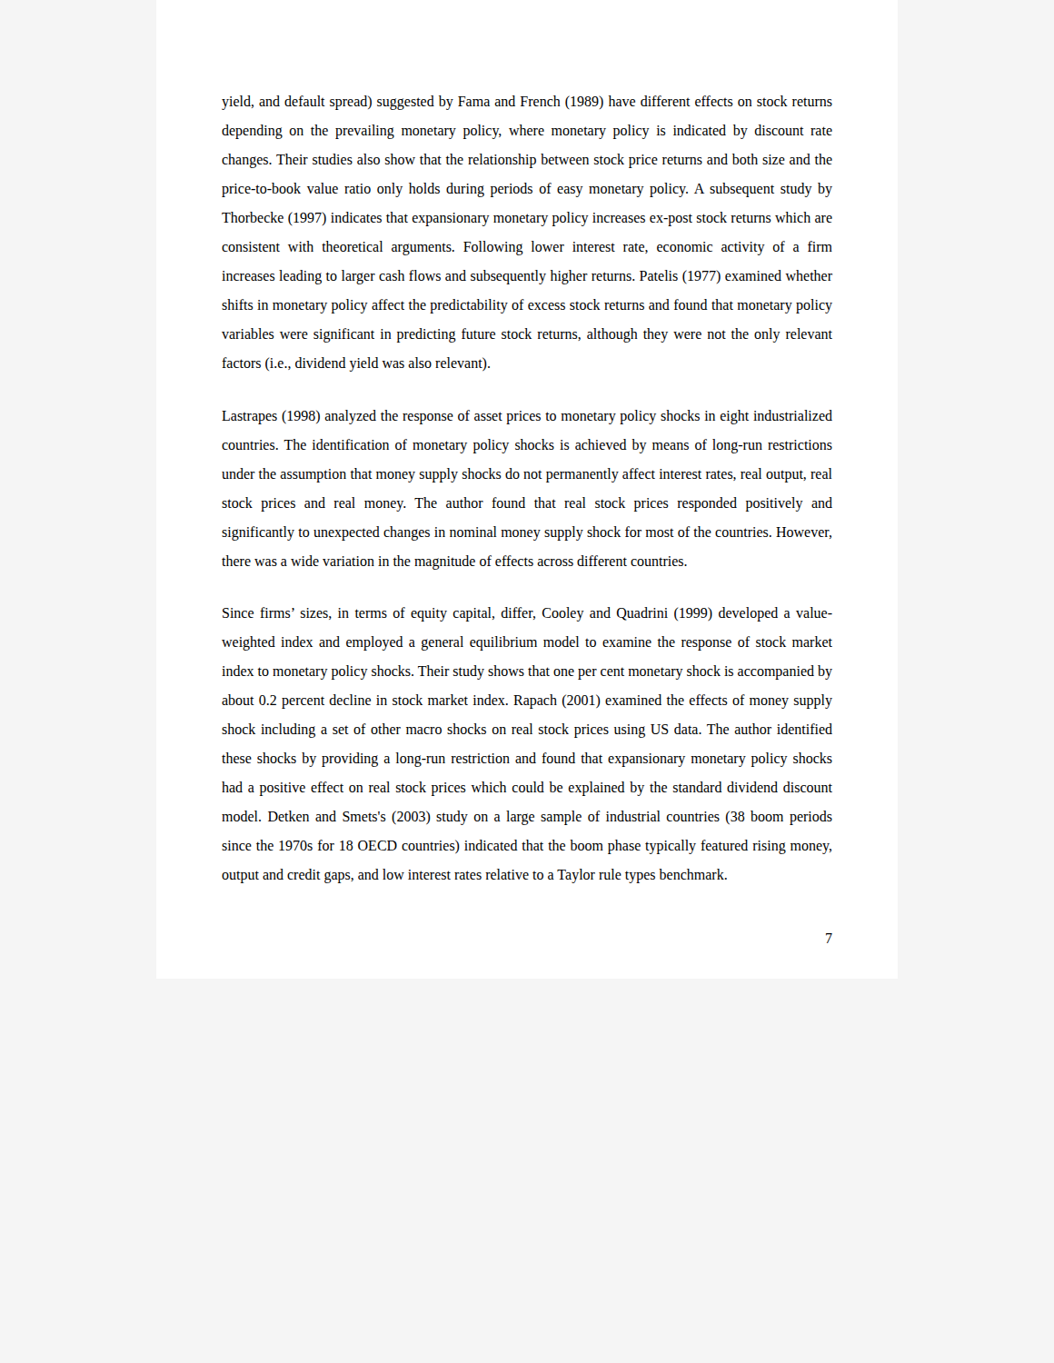yield, and default spread) suggested by Fama and French (1989) have different effects on stock returns depending on the prevailing monetary policy, where monetary policy is indicated by discount rate changes. Their studies also show that the relationship between stock price returns and both size and the price-to-book value ratio only holds during periods of easy monetary policy. A subsequent study by Thorbecke (1997) indicates that expansionary monetary policy increases ex-post stock returns which are consistent with theoretical arguments. Following lower interest rate, economic activity of a firm increases leading to larger cash flows and subsequently higher returns. Patelis (1977) examined whether shifts in monetary policy affect the predictability of excess stock returns and found that monetary policy variables were significant in predicting future stock returns, although they were not the only relevant factors (i.e., dividend yield was also relevant).
Lastrapes (1998) analyzed the response of asset prices to monetary policy shocks in eight industrialized countries. The identification of monetary policy shocks is achieved by means of long-run restrictions under the assumption that money supply shocks do not permanently affect interest rates, real output, real stock prices and real money. The author found that real stock prices responded positively and significantly to unexpected changes in nominal money supply shock for most of the countries. However, there was a wide variation in the magnitude of effects across different countries.
Since firms’ sizes, in terms of equity capital, differ, Cooley and Quadrini (1999) developed a value-weighted index and employed a general equilibrium model to examine the response of stock market index to monetary policy shocks. Their study shows that one per cent monetary shock is accompanied by about 0.2 percent decline in stock market index. Rapach (2001) examined the effects of money supply shock including a set of other macro shocks on real stock prices using US data. The author identified these shocks by providing a long-run restriction and found that expansionary monetary policy shocks had a positive effect on real stock prices which could be explained by the standard dividend discount model. Detken and Smets's (2003) study on a large sample of industrial countries (38 boom periods since the 1970s for 18 OECD countries) indicated that the boom phase typically featured rising money, output and credit gaps, and low interest rates relative to a Taylor rule types benchmark.
7